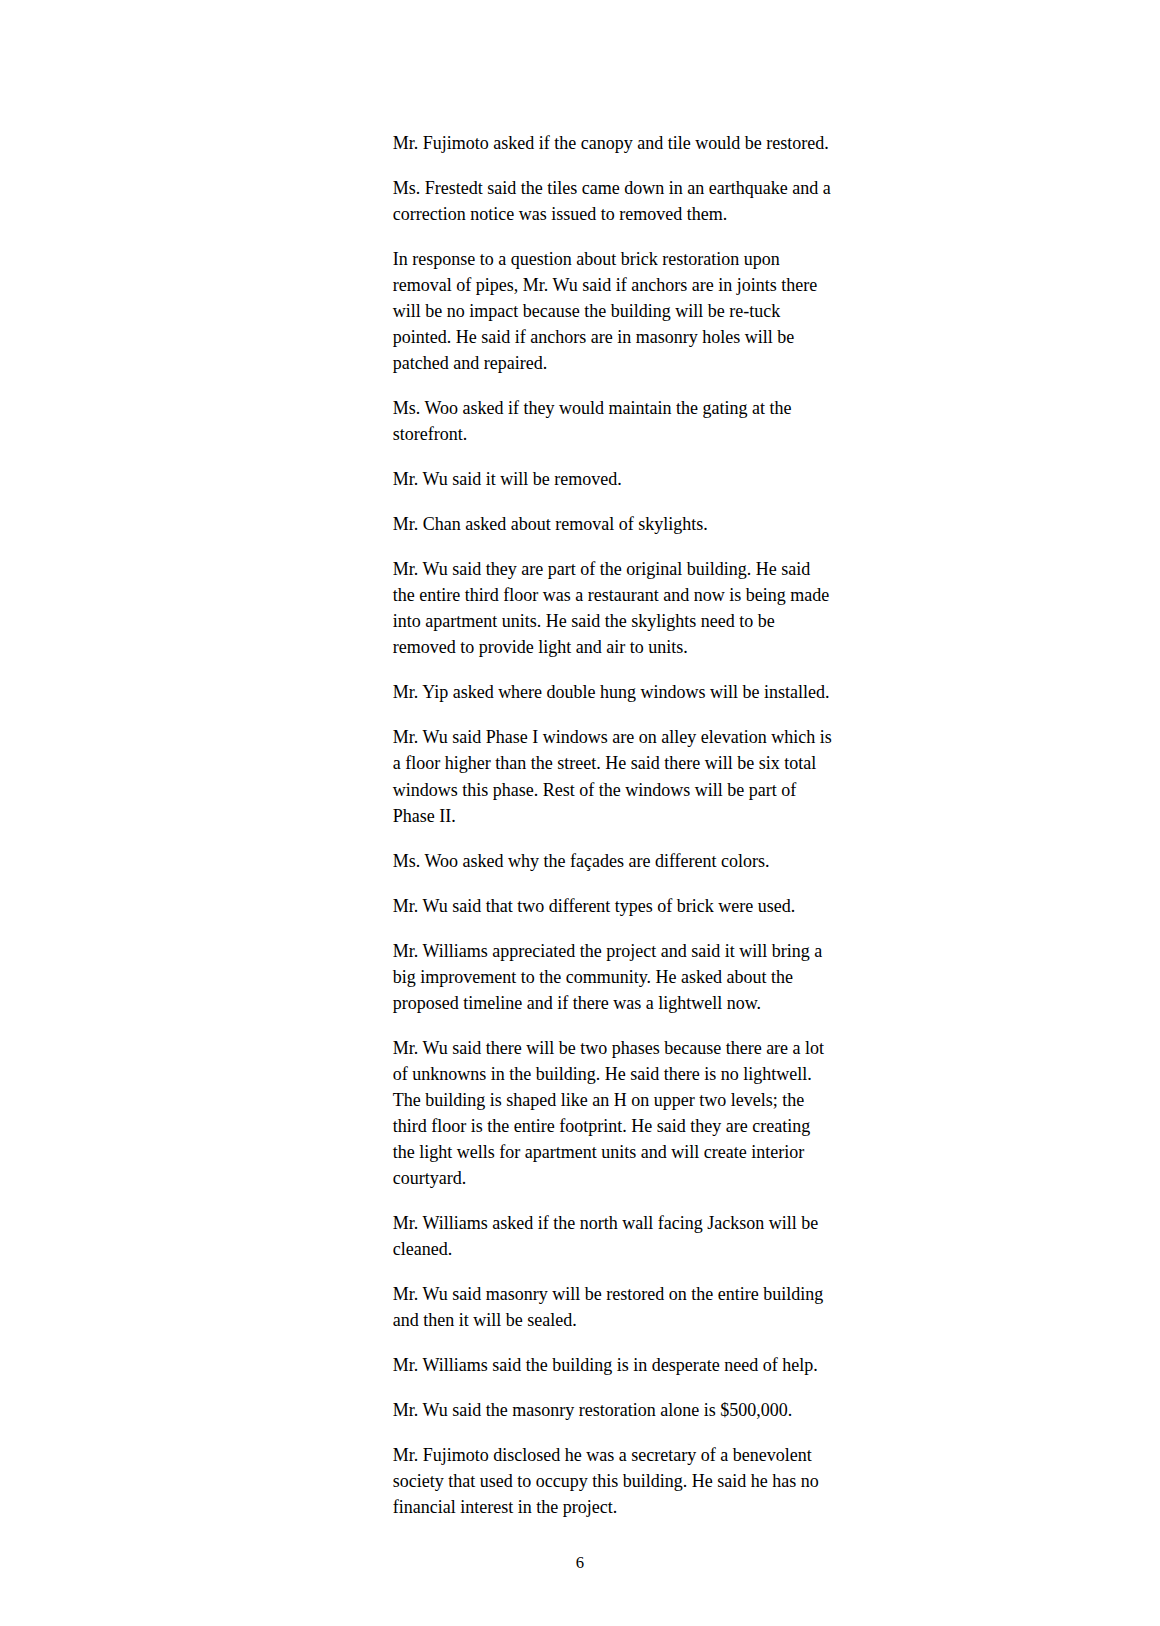Mr. Fujimoto asked if the canopy and tile would be restored.
Ms. Frestedt said the tiles came down in an earthquake and a correction notice was issued to removed them.
In response to a question about brick restoration upon removal of pipes, Mr. Wu said if anchors are in joints there will be no impact because the building will be re-tuck pointed. He said if anchors are in masonry holes will be patched and repaired.
Ms. Woo asked if they would maintain the gating at the storefront.
Mr. Wu said it will be removed.
Mr. Chan asked about removal of skylights.
Mr. Wu said they are part of the original building. He said the entire third floor was a restaurant and now is being made into apartment units. He said the skylights need to be removed to provide light and air to units.
Mr. Yip asked where double hung windows will be installed.
Mr. Wu said Phase I windows are on alley elevation which is a floor higher than the street. He said there will be six total windows this phase. Rest of the windows will be part of Phase II.
Ms. Woo asked why the façades are different colors.
Mr. Wu said that two different types of brick were used.
Mr. Williams appreciated the project and said it will bring a big improvement to the community. He asked about the proposed timeline and if there was a lightwell now.
Mr. Wu said there will be two phases because there are a lot of unknowns in the building. He said there is no lightwell. The building is shaped like an H on upper two levels; the third floor is the entire footprint. He said they are creating the light wells for apartment units and will create interior courtyard.
Mr. Williams asked if the north wall facing Jackson will be cleaned.
Mr. Wu said masonry will be restored on the entire building and then it will be sealed.
Mr. Williams said the building is in desperate need of help.
Mr. Wu said the masonry restoration alone is $500,000.
Mr. Fujimoto disclosed he was a secretary of a benevolent society that used to occupy this building. He said he has no financial interest in the project.
6